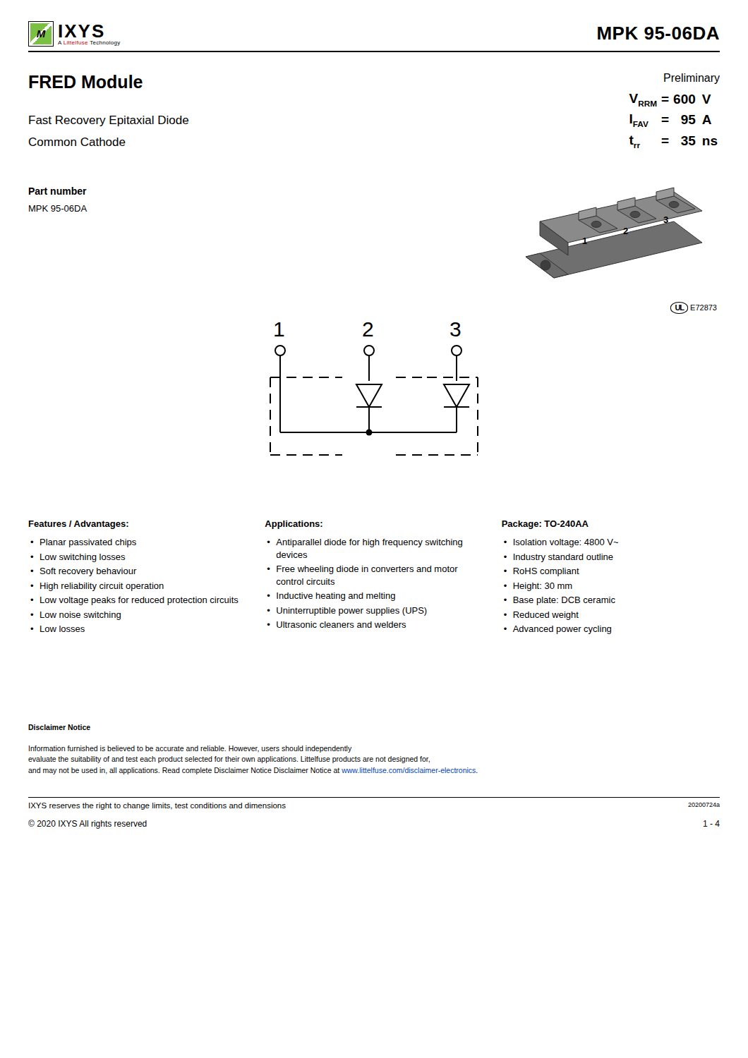M
IXYS
A Littelfuse Technology
MPK 95-06DA
FRED Module
Fast Recovery Epitaxial Diode
Common Cathode
Preliminary
| V RRM | = | 600 | V |
| I FAV | = | 95 | A |
| t rr | = | 35 | ns |
Part number
MPK 95-06DA
1 2 3
ULE72873
1 2 3
Features / Advantages:
Planar passivated chips
Low switching losses
Soft recovery behaviour
High reliability circuit operation
Low voltage peaks for reduced protection circuits
Low noise switching
Low losses
Applications:
Antiparallel diode for high frequency switching devices
Free wheeling diode in converters and motor control circuits
Inductive heating and melting
Uninterruptible power supplies (UPS)
Ultrasonic cleaners and welders
Package: TO-240AA
Isolation voltage: 4800 V~
Industry standard outline
RoHS compliant
Height: 30 mm
Base plate: DCB ceramic
Reduced weight
Advanced power cycling
Disclaimer Notice
Information furnished is believed to be accurate and reliable. However, users should independently
evaluate the suitability of and test each product selected for their own applications. Littelfuse products are not designed for,
and may not be used in, all applications. Read complete Disclaimer Notice Disclaimer Notice at www.littelfuse.com/disclaimer-electronics.
IXYS reserves the right to change limits, test conditions and dimensions
20200724a
© 2020 IXYS All rights reserved
1 - 4